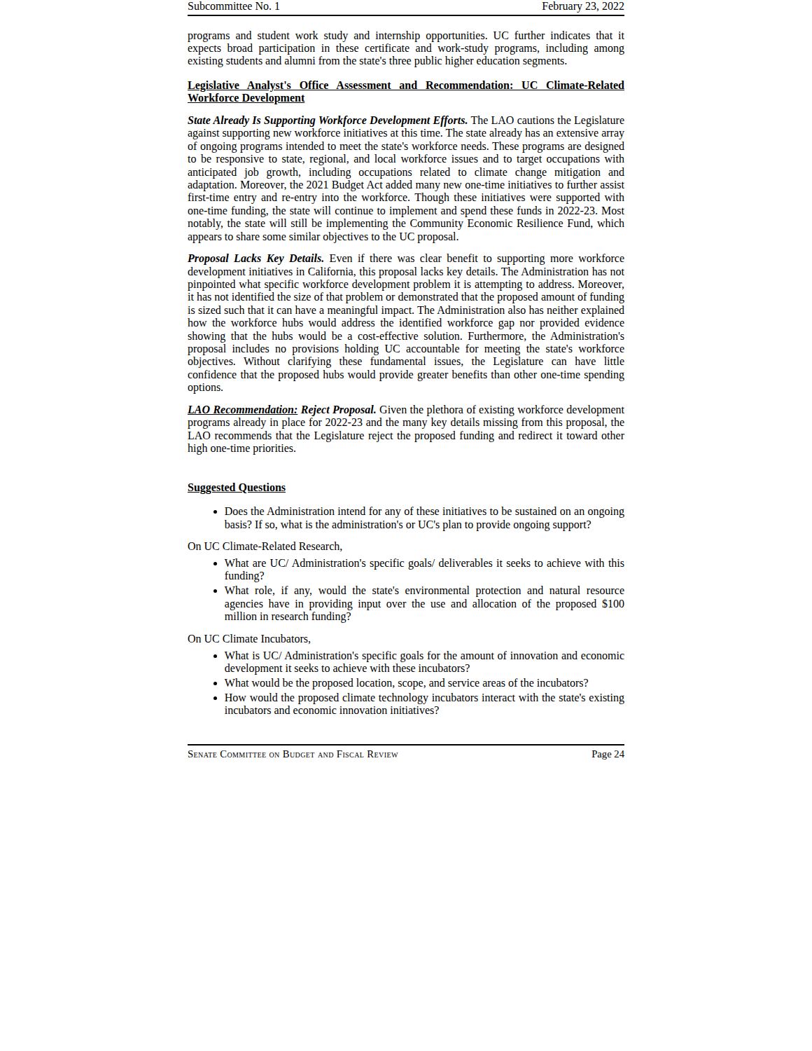Subcommittee No. 1
February 23, 2022
programs and student work study and internship opportunities. UC further indicates that it expects broad participation in these certificate and work-study programs, including among existing students and alumni from the state's three public higher education segments.
Legislative Analyst's Office Assessment and Recommendation: UC Climate-Related Workforce Development
State Already Is Supporting Workforce Development Efforts. The LAO cautions the Legislature against supporting new workforce initiatives at this time. The state already has an extensive array of ongoing programs intended to meet the state's workforce needs. These programs are designed to be responsive to state, regional, and local workforce issues and to target occupations with anticipated job growth, including occupations related to climate change mitigation and adaptation. Moreover, the 2021 Budget Act added many new one-time initiatives to further assist first-time entry and re-entry into the workforce. Though these initiatives were supported with one-time funding, the state will continue to implement and spend these funds in 2022-23. Most notably, the state will still be implementing the Community Economic Resilience Fund, which appears to share some similar objectives to the UC proposal.
Proposal Lacks Key Details. Even if there was clear benefit to supporting more workforce development initiatives in California, this proposal lacks key details. The Administration has not pinpointed what specific workforce development problem it is attempting to address. Moreover, it has not identified the size of that problem or demonstrated that the proposed amount of funding is sized such that it can have a meaningful impact. The Administration also has neither explained how the workforce hubs would address the identified workforce gap nor provided evidence showing that the hubs would be a cost-effective solution. Furthermore, the Administration's proposal includes no provisions holding UC accountable for meeting the state's workforce objectives. Without clarifying these fundamental issues, the Legislature can have little confidence that the proposed hubs would provide greater benefits than other one-time spending options.
LAO Recommendation: Reject Proposal. Given the plethora of existing workforce development programs already in place for 2022-23 and the many key details missing from this proposal, the LAO recommends that the Legislature reject the proposed funding and redirect it toward other high one-time priorities.
Suggested Questions
Does the Administration intend for any of these initiatives to be sustained on an ongoing basis? If so, what is the administration's or UC's plan to provide ongoing support?
On UC Climate-Related Research,
What are UC/ Administration's specific goals/ deliverables it seeks to achieve with this funding?
What role, if any, would the state's environmental protection and natural resource agencies have in providing input over the use and allocation of the proposed $100 million in research funding?
On UC Climate Incubators,
What is UC/ Administration's specific goals for the amount of innovation and economic development it seeks to achieve with these incubators?
What would be the proposed location, scope, and service areas of the incubators?
How would the proposed climate technology incubators interact with the state's existing incubators and economic innovation initiatives?
Senate Committee on Budget and Fiscal Review
Page 24